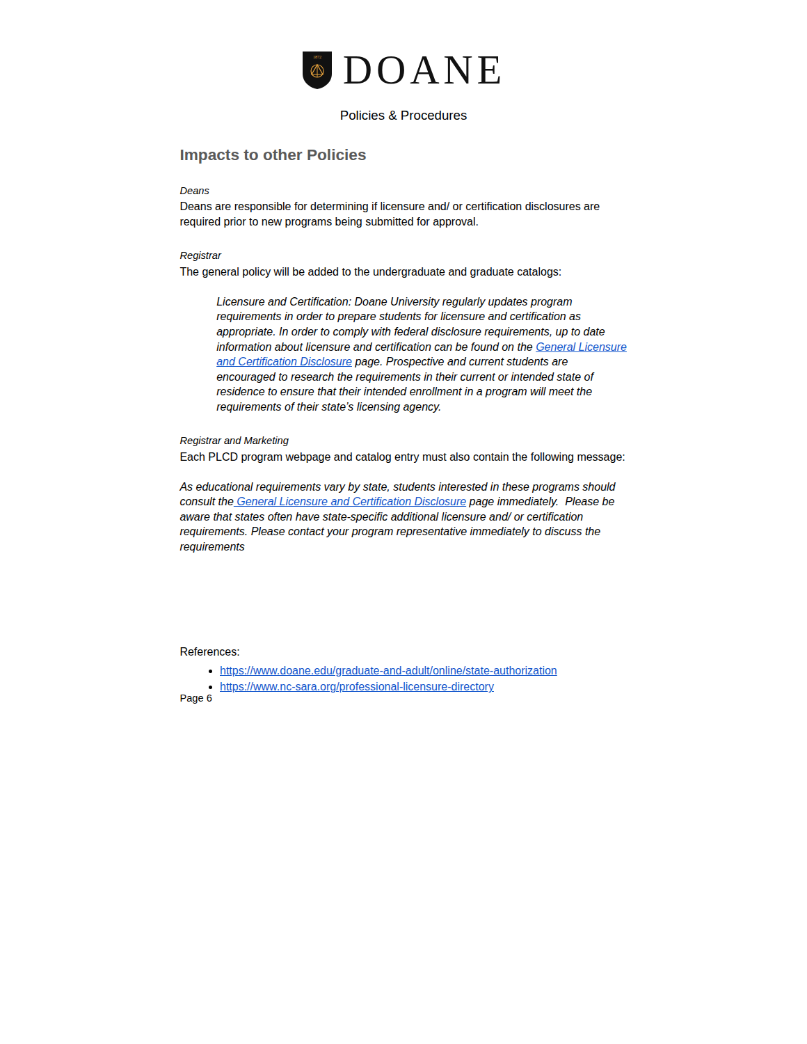1872 DOANE
Policies & Procedures
Impacts to other Policies
Deans
Deans are responsible for determining if licensure and/ or certification disclosures are required prior to new programs being submitted for approval.
Registrar
The general policy will be added to the undergraduate and graduate catalogs:
Licensure and Certification: Doane University regularly updates program requirements in order to prepare students for licensure and certification as appropriate. In order to comply with federal disclosure requirements, up to date information about licensure and certification can be found on the General Licensure and Certification Disclosure page. Prospective and current students are encouraged to research the requirements in their current or intended state of residence to ensure that their intended enrollment in a program will meet the requirements of their state’s licensing agency.
Registrar and Marketing
Each PLCD program webpage and catalog entry must also contain the following message:
As educational requirements vary by state, students interested in these programs should consult the General Licensure and Certification Disclosure page immediately. Please be aware that states often have state-specific additional licensure and/ or certification requirements. Please contact your program representative immediately to discuss the requirements
References:
https://www.doane.edu/graduate-and-adult/online/state-authorization
https://www.nc-sara.org/professional-licensure-directory
Page 6